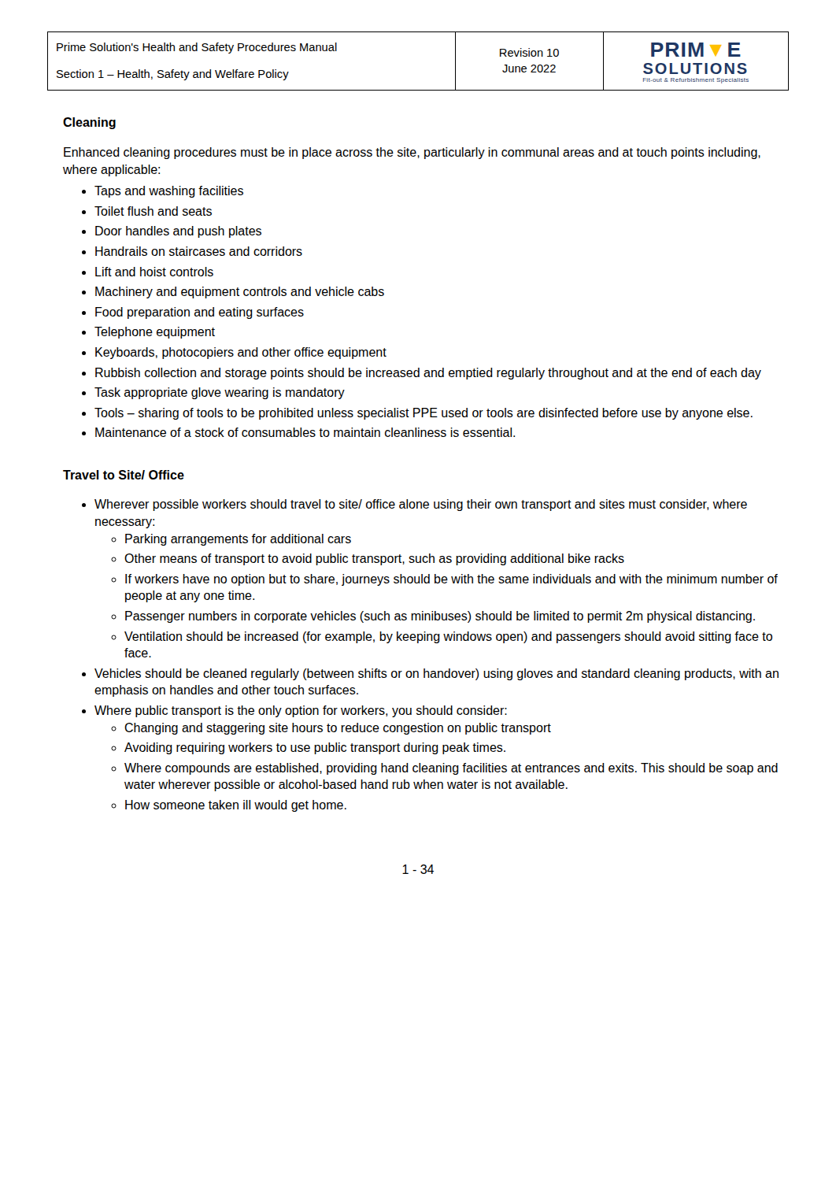| Prime Solution's Health and Safety Procedures Manual Section 1 – Health, Safety and Welfare Policy | Revision 10 June 2022 | PRIM ▼ E SOLUTIONS Fit-out & Refurbishment Specialists |
Cleaning
Enhanced cleaning procedures must be in place across the site, particularly in communal areas and at touch points including, where applicable:
Taps and washing facilities
Toilet flush and seats
Door handles and push plates
Handrails on staircases and corridors
Lift and hoist controls
Machinery and equipment controls and vehicle cabs
Food preparation and eating surfaces
Telephone equipment
Keyboards, photocopiers and other office equipment
Rubbish collection and storage points should be increased and emptied regularly throughout and at the end of each day
Task appropriate glove wearing is mandatory
Tools – sharing of tools to be prohibited unless specialist PPE used or tools are disinfected before use by anyone else.
Maintenance of a stock of consumables to maintain cleanliness is essential.
Travel to Site/ Office
Wherever possible workers should travel to site/ office alone using their own transport and sites must consider, where necessary:
Parking arrangements for additional cars
Other means of transport to avoid public transport, such as providing additional bike racks
If workers have no option but to share, journeys should be with the same individuals and with the minimum number of people at any one time.
Passenger numbers in corporate vehicles (such as minibuses) should be limited to permit 2m physical distancing.
Ventilation should be increased (for example, by keeping windows open) and passengers should avoid sitting face to face.
Vehicles should be cleaned regularly (between shifts or on handover) using gloves and standard cleaning products, with an emphasis on handles and other touch surfaces.
Where public transport is the only option for workers, you should consider:
Changing and staggering site hours to reduce congestion on public transport
Avoiding requiring workers to use public transport during peak times.
Where compounds are established, providing hand cleaning facilities at entrances and exits. This should be soap and water wherever possible or alcohol-based hand rub when water is not available.
How someone taken ill would get home.
1 - 34